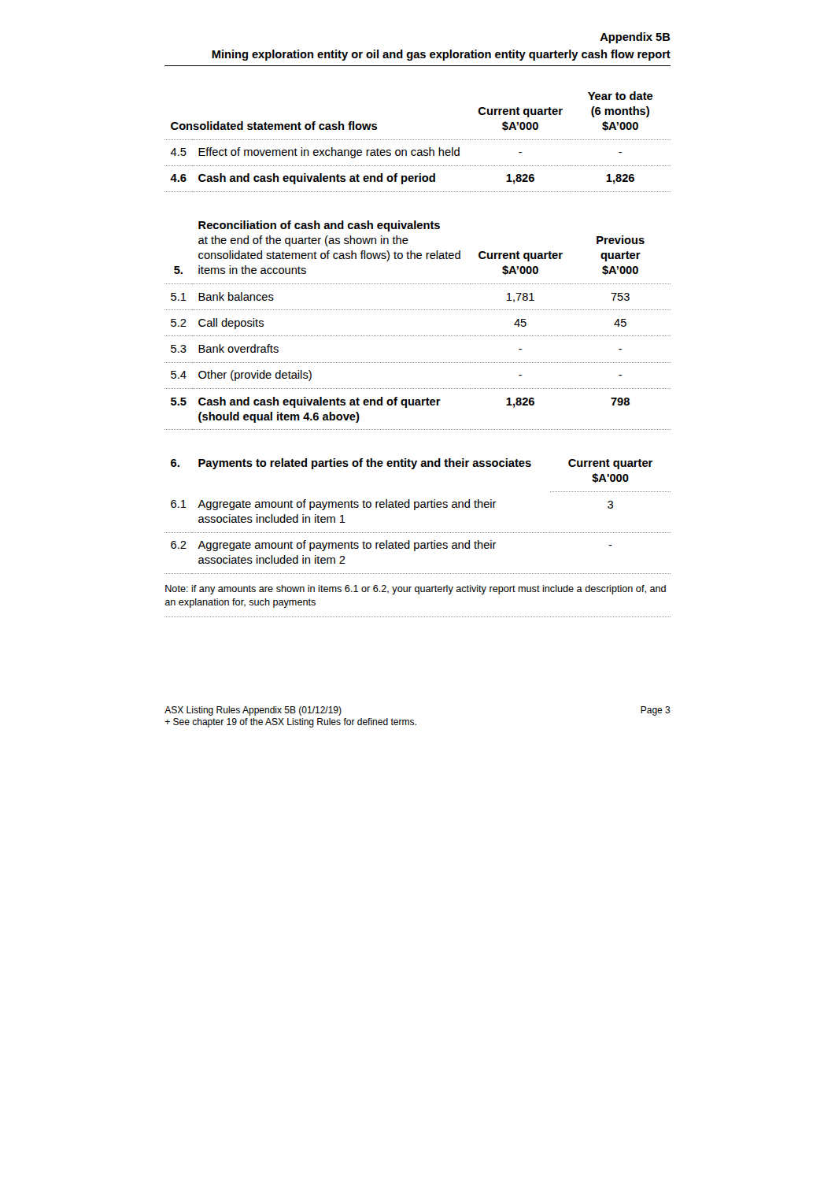Appendix 5B
Mining exploration entity or oil and gas exploration entity quarterly cash flow report
| Consolidated statement of cash flows | Current quarter $A’000 | Year to date (6 months) $A’000 |
| --- | --- | --- |
| 4.5 | Effect of movement in exchange rates on cash held | - | - |
| 4.6 | Cash and cash equivalents at end of period | 1,826 | 1,826 |
| 5. | Reconciliation of cash and cash equivalents at the end of the quarter (as shown in the consolidated statement of cash flows) to the related items in the accounts | Current quarter $A’000 | Previous quarter $A’000 |
| --- | --- | --- | --- |
| 5.1 | Bank balances | 1,781 | 753 |
| 5.2 | Call deposits | 45 | 45 |
| 5.3 | Bank overdrafts | - | - |
| 5.4 | Other (provide details) | - | - |
| 5.5 | Cash and cash equivalents at end of quarter (should equal item 4.6 above) | 1,826 | 798 |
| 6. | Payments to related parties of the entity and their associates | Current quarter $A'000 |
| 6.1 | Aggregate amount of payments to related parties and their associates included in item 1 | 3 |
| 6.2 | Aggregate amount of payments to related parties and their associates included in item 2 | - |
Note: if any amounts are shown in items 6.1 or 6.2, your quarterly activity report must include a description of, and an explanation for, such payments
ASX Listing Rules Appendix 5B (01/12/19) Page 3
+ See chapter 19 of the ASX Listing Rules for defined terms.